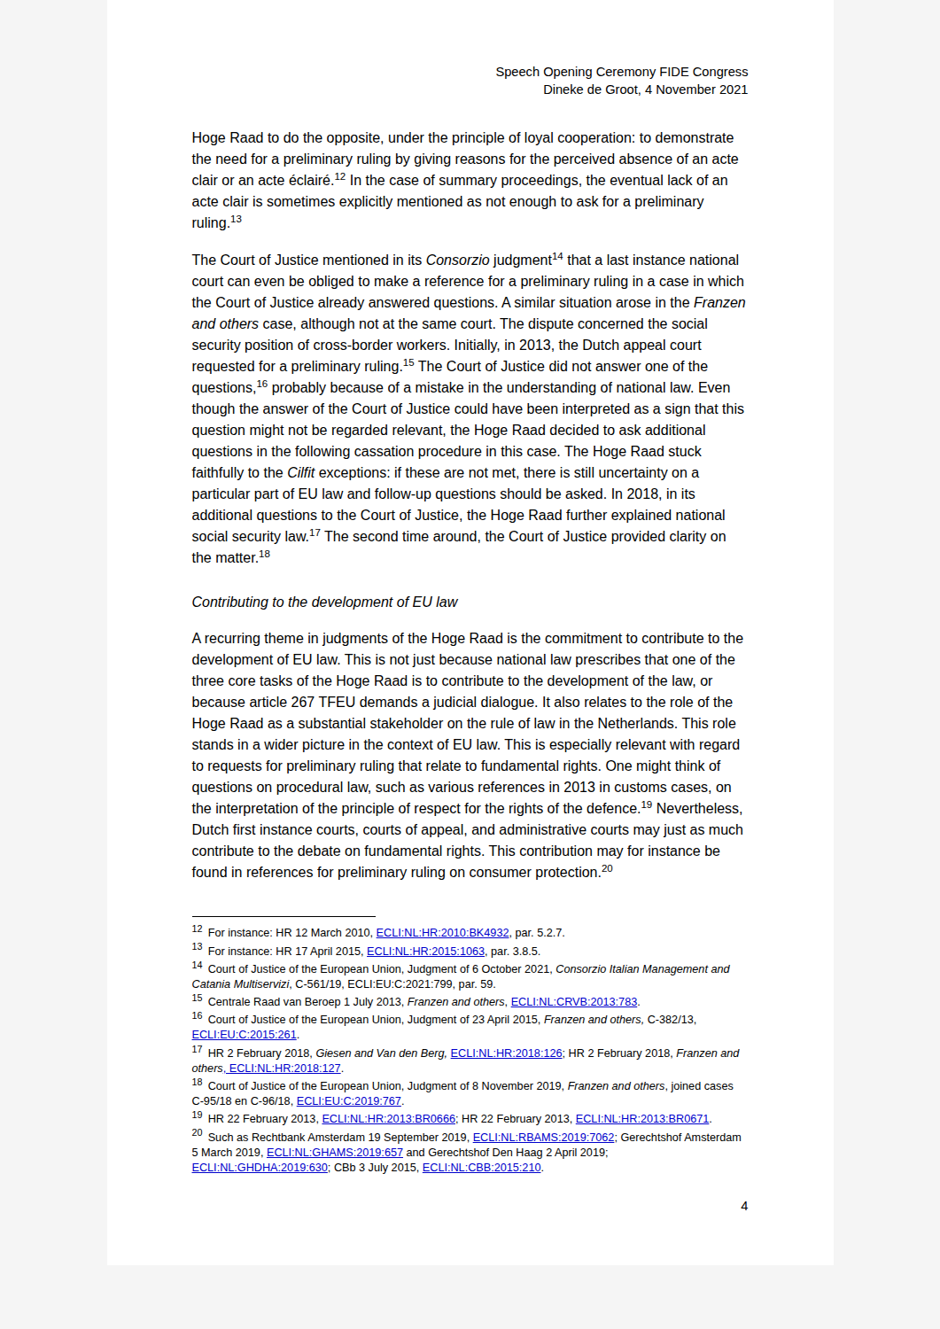Speech Opening Ceremony FIDE Congress
Dineke de Groot, 4 November 2021
Hoge Raad to do the opposite, under the principle of loyal cooperation: to demonstrate the need for a preliminary ruling by giving reasons for the perceived absence of an acte clair or an acte éclairé.12 In the case of summary proceedings, the eventual lack of an acte clair is sometimes explicitly mentioned as not enough to ask for a preliminary ruling.13
The Court of Justice mentioned in its Consorzio judgment14 that a last instance national court can even be obliged to make a reference for a preliminary ruling in a case in which the Court of Justice already answered questions. A similar situation arose in the Franzen and others case, although not at the same court. The dispute concerned the social security position of cross-border workers. Initially, in 2013, the Dutch appeal court requested for a preliminary ruling.15 The Court of Justice did not answer one of the questions,16 probably because of a mistake in the understanding of national law. Even though the answer of the Court of Justice could have been interpreted as a sign that this question might not be regarded relevant, the Hoge Raad decided to ask additional questions in the following cassation procedure in this case. The Hoge Raad stuck faithfully to the Cilfit exceptions: if these are not met, there is still uncertainty on a particular part of EU law and follow-up questions should be asked. In 2018, in its additional questions to the Court of Justice, the Hoge Raad further explained national social security law.17 The second time around, the Court of Justice provided clarity on the matter.18
Contributing to the development of EU law
A recurring theme in judgments of the Hoge Raad is the commitment to contribute to the development of EU law. This is not just because national law prescribes that one of the three core tasks of the Hoge Raad is to contribute to the development of the law, or because article 267 TFEU demands a judicial dialogue. It also relates to the role of the Hoge Raad as a substantial stakeholder on the rule of law in the Netherlands. This role stands in a wider picture in the context of EU law. This is especially relevant with regard to requests for preliminary ruling that relate to fundamental rights. One might think of questions on procedural law, such as various references in 2013 in customs cases, on the interpretation of the principle of respect for the rights of the defence.19 Nevertheless, Dutch first instance courts, courts of appeal, and administrative courts may just as much contribute to the debate on fundamental rights. This contribution may for instance be found in references for preliminary ruling on consumer protection.20
12 For instance: HR 12 March 2010, ECLI:NL:HR:2010:BK4932, par. 5.2.7.
13 For instance: HR 17 April 2015, ECLI:NL:HR:2015:1063, par. 3.8.5.
14 Court of Justice of the European Union, Judgment of 6 October 2021, Consorzio Italian Management and Catania Multiservizi, C-561/19, ECLI:EU:C:2021:799, par. 59.
15 Centrale Raad van Beroep 1 July 2013, Franzen and others, ECLI:NL:CRVB:2013:783.
16 Court of Justice of the European Union, Judgment of 23 April 2015, Franzen and others, C-382/13, ECLI:EU:C:2015:261.
17 HR 2 February 2018, Giesen and Van den Berg, ECLI:NL:HR:2018:126; HR 2 February 2018, Franzen and others, ECLI:NL:HR:2018:127.
18 Court of Justice of the European Union, Judgment of 8 November 2019, Franzen and others, joined cases C-95/18 en C-96/18, ECLI:EU:C:2019:767.
19 HR 22 February 2013, ECLI:NL:HR:2013:BR0666; HR 22 February 2013, ECLI:NL:HR:2013:BR0671.
20 Such as Rechtbank Amsterdam 19 September 2019, ECLI:NL:RBAMS:2019:7062; Gerechtshof Amsterdam 5 March 2019, ECLI:NL:GHAMS:2019:657 and Gerechtshof Den Haag 2 April 2019; ECLI:NL:GHDHA:2019:630; CBb 3 July 2015, ECLI:NL:CBB:2015:210.
4